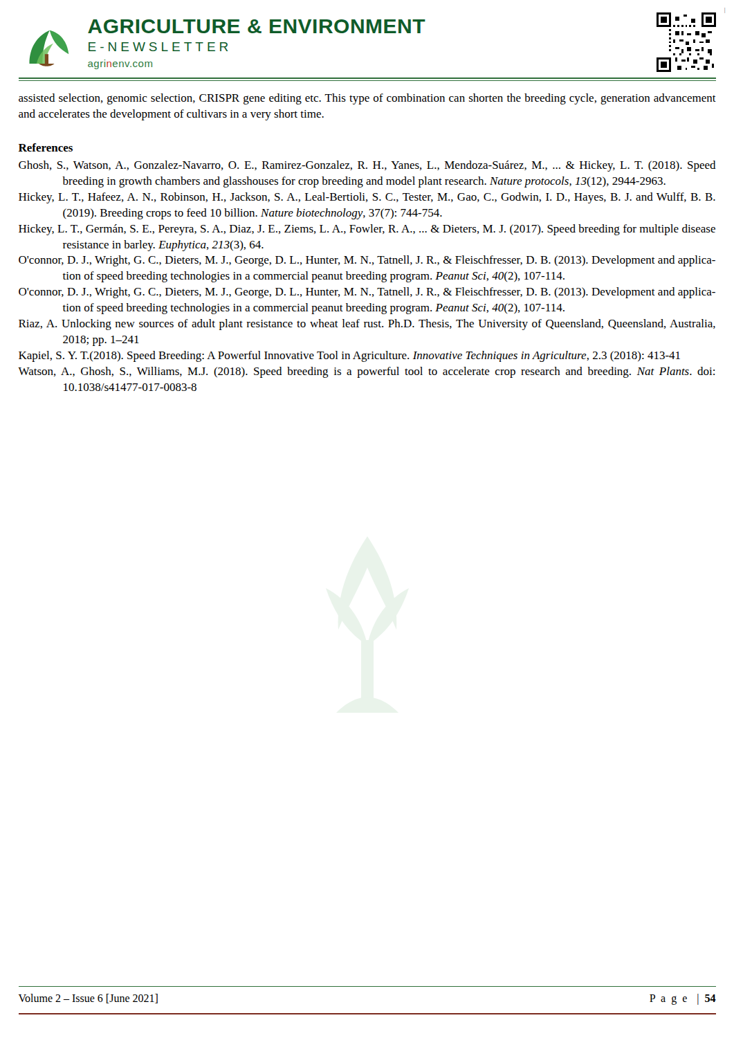AGRICULTURE & ENVIRONMENT
E-NEWSLETTER
agrinenv.com
|
assisted selection, genomic selection, CRISPR gene editing etc. This type of combination can shorten the breeding cycle, generation advancement and accelerates the development of cultivars in a very short time.
References
Ghosh, S., Watson, A., Gonzalez-Navarro, O. E., Ramirez-Gonzalez, R. H., Yanes, L., Mendoza-Suárez, M., ... & Hickey, L. T. (2018). Speed breeding in growth chambers and glasshouses for crop breeding and model plant research. Nature protocols, 13(12), 2944-2963.
Hickey, L. T., Hafeez, A. N., Robinson, H., Jackson, S. A., Leal-Bertioli, S. C., Tester, M., Gao, C., Godwin, I. D., Hayes, B. J. and Wulff, B. B. (2019). Breeding crops to feed 10 billion. Nature biotechnology, 37(7): 744-754.
Hickey, L. T., Germán, S. E., Pereyra, S. A., Diaz, J. E., Ziems, L. A., Fowler, R. A., ... & Dieters, M. J. (2017). Speed breeding for multiple disease resistance in barley. Euphytica, 213(3), 64.
O'connor, D. J., Wright, G. C., Dieters, M. J., George, D. L., Hunter, M. N., Tatnell, J. R., & Fleischfresser, D. B. (2013). Development and application of speed breeding technologies in a commercial peanut breeding program. Peanut Sci, 40(2), 107-114.
O'connor, D. J., Wright, G. C., Dieters, M. J., George, D. L., Hunter, M. N., Tatnell, J. R., & Fleischfresser, D. B. (2013). Development and application of speed breeding technologies in a commercial peanut breeding program. Peanut Sci, 40(2), 107-114.
Riaz, A. Unlocking new sources of adult plant resistance to wheat leaf rust. Ph.D. Thesis, The University of Queensland, Queensland, Australia, 2018; pp. 1–241
Kapiel, S. Y. T.(2018). Speed Breeding: A Powerful Innovative Tool in Agriculture. Innovative Techniques in Agriculture, 2.3 (2018): 413-41
Watson, A., Ghosh, S., Williams, M.J. (2018). Speed breeding is a powerful tool to accelerate crop research and breeding. Nat Plants. doi: 10.1038/s41477-017-0083-8
Volume 2 – Issue 6 [June 2021]
P a g e | 54